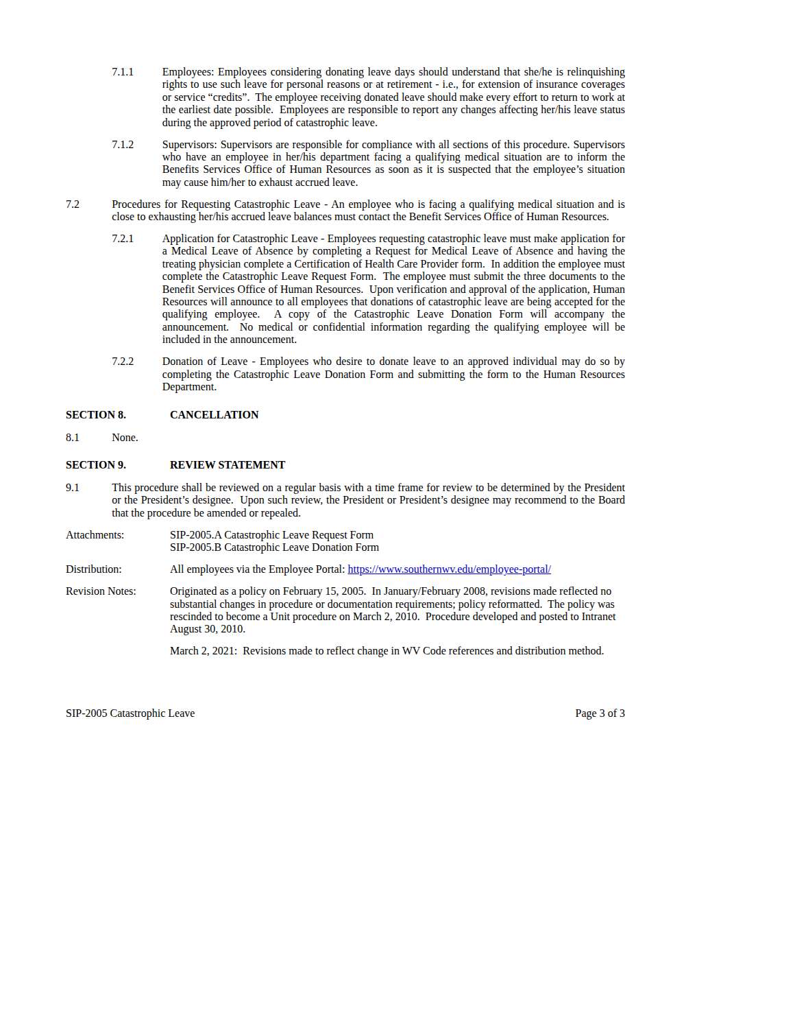7.1.1 Employees: Employees considering donating leave days should understand that she/he is relinquishing rights to use such leave for personal reasons or at retirement - i.e., for extension of insurance coverages or service “credits”. The employee receiving donated leave should make every effort to return to work at the earliest date possible. Employees are responsible to report any changes affecting her/his leave status during the approved period of catastrophic leave.
7.1.2 Supervisors: Supervisors are responsible for compliance with all sections of this procedure. Supervisors who have an employee in her/his department facing a qualifying medical situation are to inform the Benefits Services Office of Human Resources as soon as it is suspected that the employee’s situation may cause him/her to exhaust accrued leave.
7.2 Procedures for Requesting Catastrophic Leave - An employee who is facing a qualifying medical situation and is close to exhausting her/his accrued leave balances must contact the Benefit Services Office of Human Resources.
7.2.1 Application for Catastrophic Leave - Employees requesting catastrophic leave must make application for a Medical Leave of Absence by completing a Request for Medical Leave of Absence and having the treating physician complete a Certification of Health Care Provider form. In addition the employee must complete the Catastrophic Leave Request Form. The employee must submit the three documents to the Benefit Services Office of Human Resources. Upon verification and approval of the application, Human Resources will announce to all employees that donations of catastrophic leave are being accepted for the qualifying employee. A copy of the Catastrophic Leave Donation Form will accompany the announcement. No medical or confidential information regarding the qualifying employee will be included in the announcement.
7.2.2 Donation of Leave - Employees who desire to donate leave to an approved individual may do so by completing the Catastrophic Leave Donation Form and submitting the form to the Human Resources Department.
SECTION 8. CANCELLATION
8.1 None.
SECTION 9. REVIEW STATEMENT
9.1 This procedure shall be reviewed on a regular basis with a time frame for review to be determined by the President or the President’s designee. Upon such review, the President or President’s designee may recommend to the Board that the procedure be amended or repealed.
Attachments: SIP-2005.A Catastrophic Leave Request Form
SIP-2005.B Catastrophic Leave Donation Form
Distribution: All employees via the Employee Portal: https://www.southernwv.edu/employee-portal/
Revision Notes:
Originated as a policy on February 15, 2005. In January/February 2008, revisions made reflected no substantial changes in procedure or documentation requirements; policy reformatted. The policy was rescinded to become a Unit procedure on March 2, 2010. Procedure developed and posted to Intranet August 30, 2010.
March 2, 2021: Revisions made to reflect change in WV Code references and distribution method.
SIP-2005 Catastrophic Leave Page 3 of 3